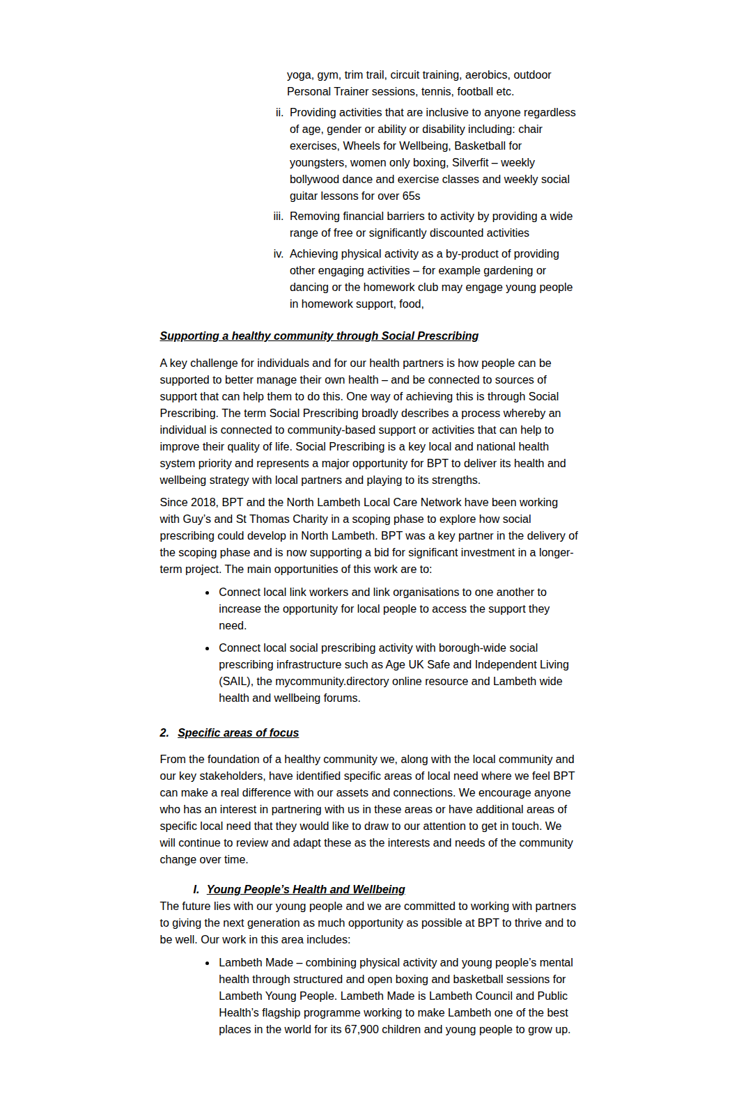yoga, gym, trim trail, circuit training, aerobics, outdoor Personal Trainer sessions, tennis, football etc.
Providing activities that are inclusive to anyone regardless of age, gender or ability or disability including: chair exercises, Wheels for Wellbeing, Basketball for youngsters, women only boxing, Silverfit – weekly bollywood dance and exercise classes and weekly social guitar lessons for over 65s
Removing financial barriers to activity by providing a wide range of free or significantly discounted activities
Achieving physical activity as a by-product of providing other engaging activities – for example gardening or dancing or the homework club may engage young people in homework support, food,
Supporting a healthy community through Social Prescribing
A key challenge for individuals and for our health partners is how people can be supported to better manage their own health – and be connected to sources of support that can help them to do this. One way of achieving this is through Social Prescribing. The term Social Prescribing broadly describes a process whereby an individual is connected to community-based support or activities that can help to improve their quality of life. Social Prescribing is a key local and national health system priority and represents a major opportunity for BPT to deliver its health and wellbeing strategy with local partners and playing to its strengths.
Since 2018, BPT and the North Lambeth Local Care Network have been working with Guy’s and St Thomas Charity in a scoping phase to explore how social prescribing could develop in North Lambeth. BPT was a key partner in the delivery of the scoping phase and is now supporting a bid for significant investment in a longer-term project. The main opportunities of this work are to:
Connect local link workers and link organisations to one another to increase the opportunity for local people to access the support they need.
Connect local social prescribing activity with borough-wide social prescribing infrastructure such as Age UK Safe and Independent Living (SAIL), the mycommunity.directory online resource and Lambeth wide health and wellbeing forums.
2. Specific areas of focus
From the foundation of a healthy community we, along with the local community and our key stakeholders, have identified specific areas of local need where we feel BPT can make a real difference with our assets and connections. We encourage anyone who has an interest in partnering with us in these areas or have additional areas of specific local need that they would like to draw to our attention to get in touch. We will continue to review and adapt these as the interests and needs of the community change over time.
I. Young People’s Health and Wellbeing
The future lies with our young people and we are committed to working with partners to giving the next generation as much opportunity as possible at BPT to thrive and to be well. Our work in this area includes:
Lambeth Made – combining physical activity and young people’s mental health through structured and open boxing and basketball sessions for Lambeth Young People. Lambeth Made is Lambeth Council and Public Health’s flagship programme working to make Lambeth one of the best places in the world for its 67,900 children and young people to grow up.